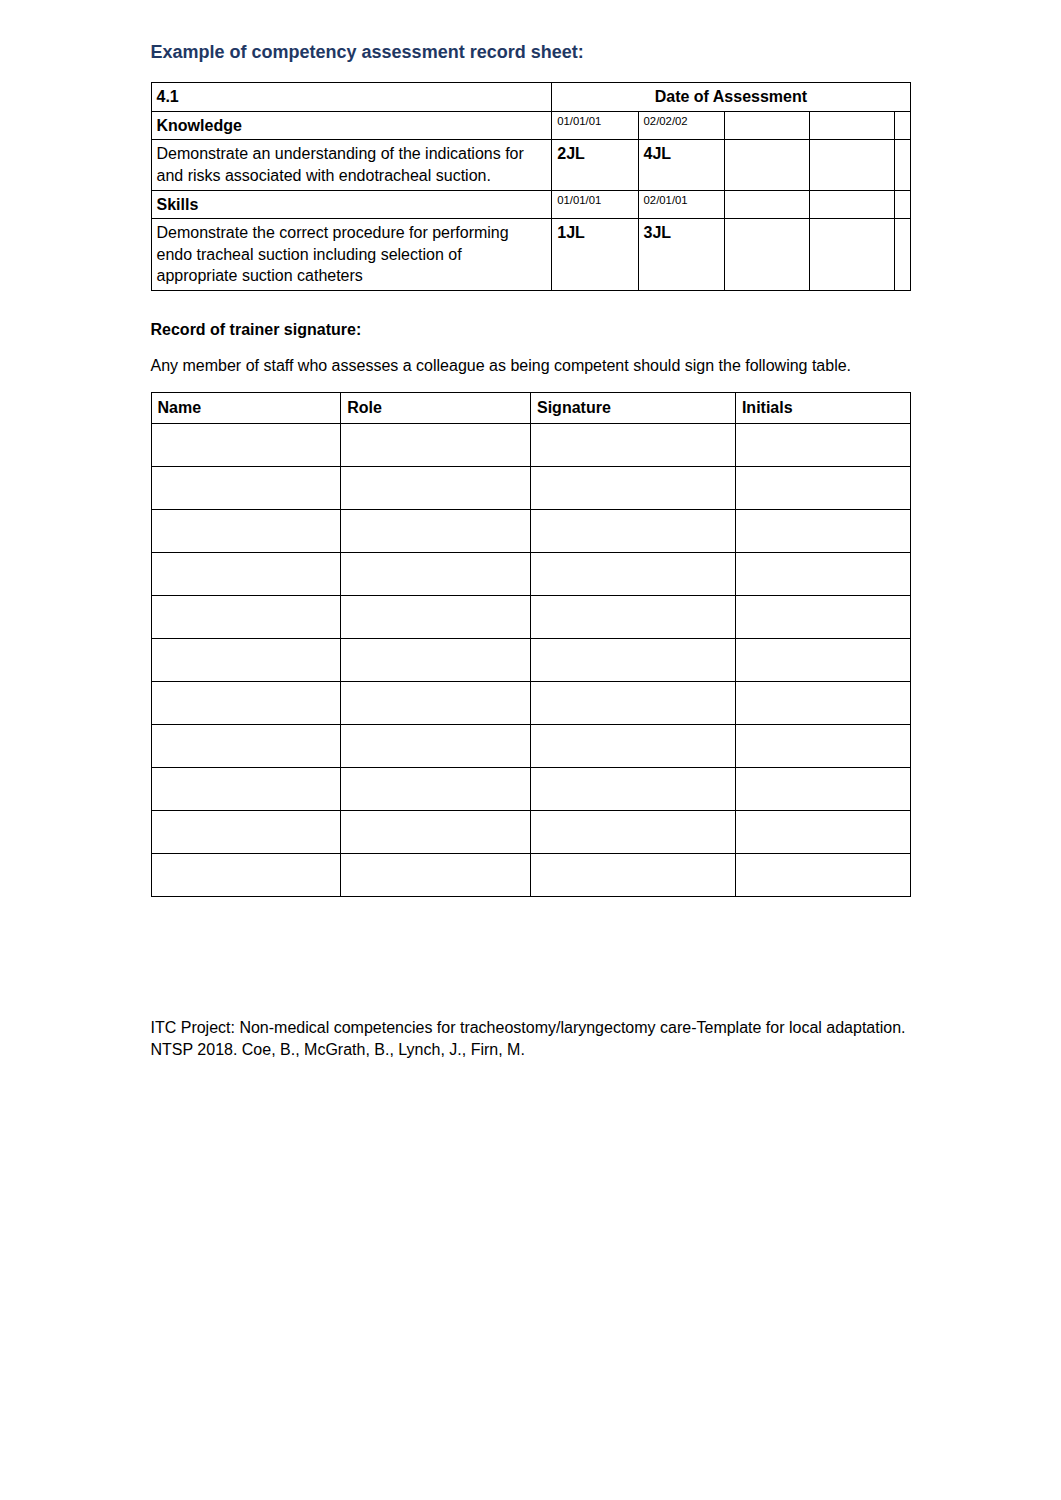Example of competency assessment record sheet:
| 4.1 | Date of Assessment |
| Knowledge | 01/01/01 | 02/02/02 | | | |
| Demonstrate an understanding of the indications for and risks associated with endotracheal suction. | 2JL | 4JL | | | |
| Skills | 01/01/01 | 02/01/01 | | | |
| Demonstrate the correct procedure for performing endo tracheal suction including selection of appropriate suction catheters | 1JL | 3JL | | | |
Record of trainer signature:
Any member of staff who assesses a colleague as being competent should sign the following table.
| Name | Role | Signature | Initials |
| --- | --- | --- | --- |
ITC Project: Non-medical competencies for tracheostomy/laryngectomy care-Template for local adaptation. NTSP 2018. Coe, B., McGrath, B., Lynch, J., Firn, M.